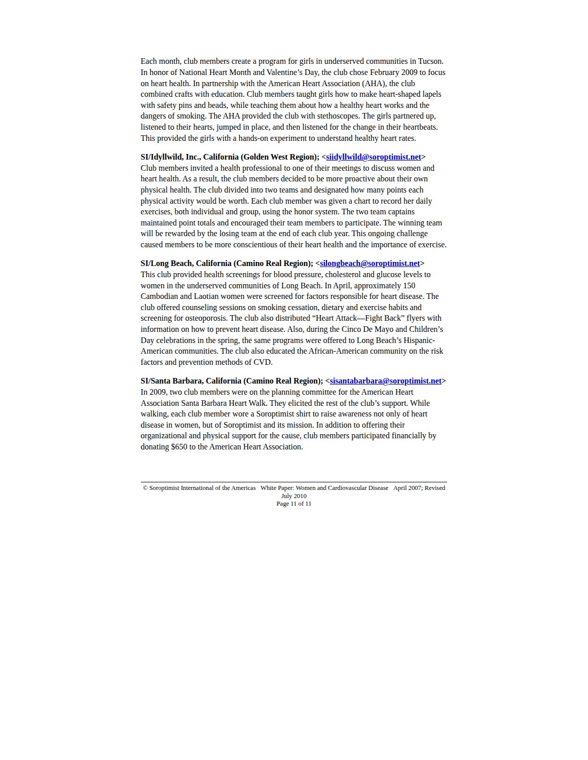Each month, club members create a program for girls in underserved communities in Tucson. In honor of National Heart Month and Valentine’s Day, the club chose February 2009 to focus on heart health. In partnership with the American Heart Association (AHA), the club combined crafts with education. Club members taught girls how to make heart-shaped lapels with safety pins and beads, while teaching them about how a healthy heart works and the dangers of smoking. The AHA provided the club with stethoscopes. The girls partnered up, listened to their hearts, jumped in place, and then listened for the change in their heartbeats. This provided the girls with a hands-on experiment to understand healthy heart rates.
SI/Idyllwild, Inc., California (Golden West Region); <siidyllwild@soroptimist.net>
Club members invited a health professional to one of their meetings to discuss women and heart health. As a result, the club members decided to be more proactive about their own physical health. The club divided into two teams and designated how many points each physical activity would be worth. Each club member was given a chart to record her daily exercises, both individual and group, using the honor system. The two team captains maintained point totals and encouraged their team members to participate. The winning team will be rewarded by the losing team at the end of each club year. This ongoing challenge caused members to be more conscientious of their heart health and the importance of exercise.
SI/Long Beach, California (Camino Real Region); <silongbeach@soroptimist.net>
This club provided health screenings for blood pressure, cholesterol and glucose levels to women in the underserved communities of Long Beach. In April, approximately 150 Cambodian and Laotian women were screened for factors responsible for heart disease. The club offered counseling sessions on smoking cessation, dietary and exercise habits and screening for osteoporosis. The club also distributed “Heart Attack—Fight Back” flyers with information on how to prevent heart disease. Also, during the Cinco De Mayo and Children’s Day celebrations in the spring, the same programs were offered to Long Beach’s Hispanic-American communities. The club also educated the African-American community on the risk factors and prevention methods of CVD.
SI/Santa Barbara, California (Camino Real Region); <sisantabarbara@soroptimist.net>
In 2009, two club members were on the planning committee for the American Heart Association Santa Barbara Heart Walk. They elicited the rest of the club’s support. While walking, each club member wore a Soroptimist shirt to raise awareness not only of heart disease in women, but of Soroptimist and its mission. In addition to offering their organizational and physical support for the cause, club members participated financially by donating $650 to the American Heart Association.
© Soroptimist International of the Americas White Paper: Women and Cardiovascular Disease April 2007; Revised July 2010 Page 11 of 11